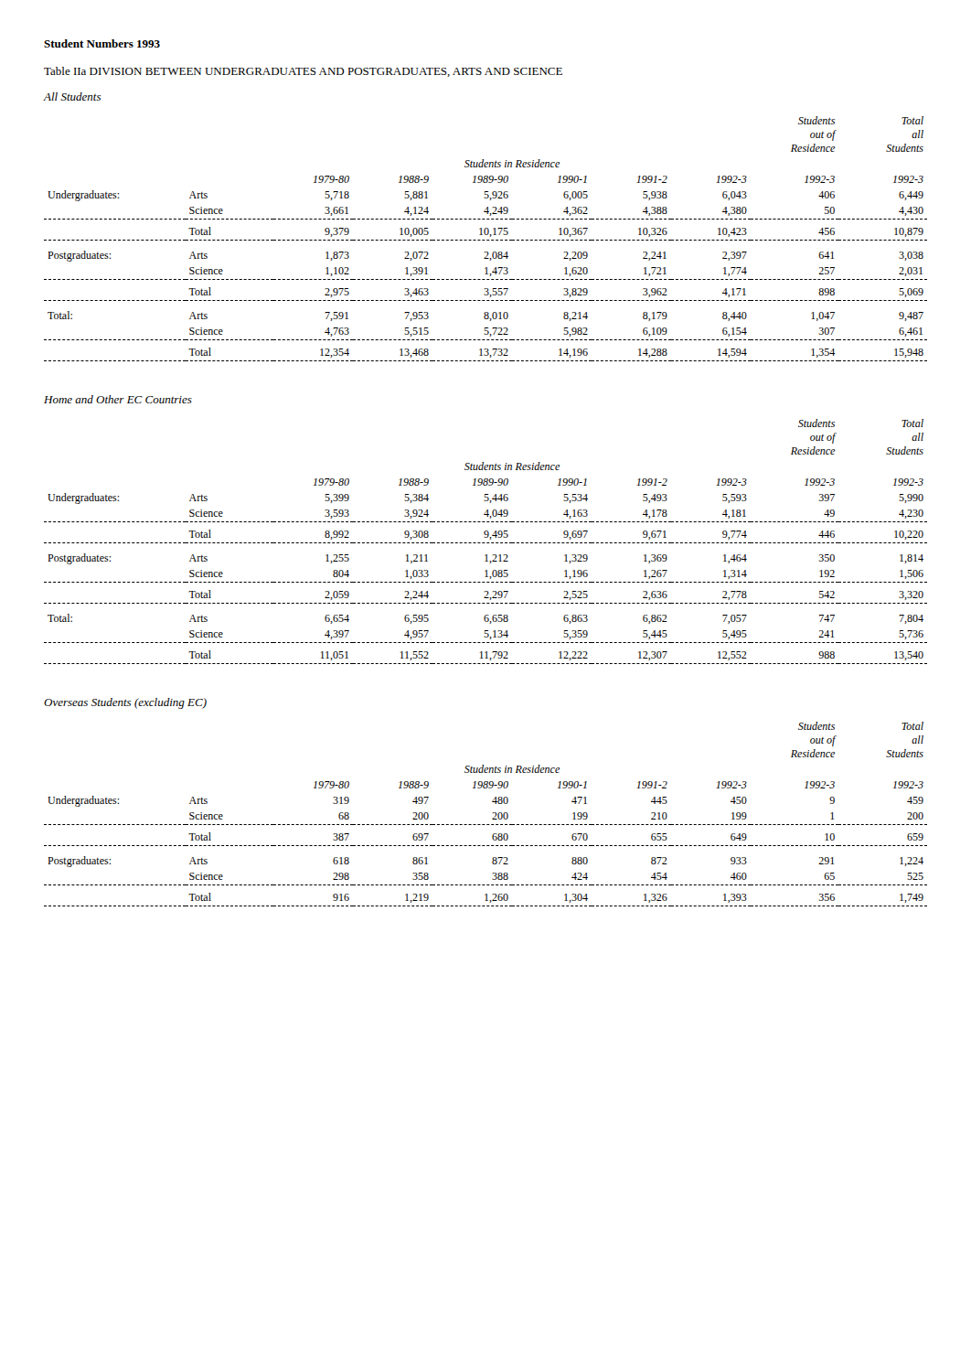Student Numbers 1993
Table IIa DIVISION BETWEEN UNDERGRADUATES AND POSTGRADUATES, ARTS AND SCIENCE
All Students
| | | | Students out of Residence | Total all Students |
| --- | --- | --- | --- | --- |
| | | Students in Residence | | |
| | | 1979-80 | 1988-9 | 1989-90 | 1990-1 | 1991-2 | 1992-3 | 1992-3 | 1992-3 |
| Undergraduates: | Arts | 5,718 | 5,881 | 5,926 | 6,005 | 5,938 | 6,043 | 406 | 6,449 |
| | Science | 3,661 | 4,124 | 4,249 | 4,362 | 4,388 | 4,380 | 50 | 4,430 |
| | Total | 9,379 | 10,005 | 10,175 | 10,367 | 10,326 | 10,423 | 456 | 10,879 |
| Postgraduates: | Arts | 1,873 | 2,072 | 2,084 | 2,209 | 2,241 | 2,397 | 641 | 3,038 |
| | Science | 1,102 | 1,391 | 1,473 | 1,620 | 1,721 | 1,774 | 257 | 2,031 |
| | Total | 2,975 | 3,463 | 3,557 | 3,829 | 3,962 | 4,171 | 898 | 5,069 |
| Total: | Arts | 7,591 | 7,953 | 8,010 | 8,214 | 8,179 | 8,440 | 1,047 | 9,487 |
| | Science | 4,763 | 5,515 | 5,722 | 5,982 | 6,109 | 6,154 | 307 | 6,461 |
| | Total | 12,354 | 13,468 | 13,732 | 14,196 | 14,288 | 14,594 | 1,354 | 15,948 |
Home and Other EC Countries
| | | | Students out of Residence | Total all Students |
| --- | --- | --- | --- | --- |
| | | Students in Residence | | |
| | | 1979-80 | 1988-9 | 1989-90 | 1990-1 | 1991-2 | 1992-3 | 1992-3 | 1992-3 |
| Undergraduates: | Arts | 5,399 | 5,384 | 5,446 | 5,534 | 5,493 | 5,593 | 397 | 5,990 |
| | Science | 3,593 | 3,924 | 4,049 | 4,163 | 4,178 | 4,181 | 49 | 4,230 |
| | Total | 8,992 | 9,308 | 9,495 | 9,697 | 9,671 | 9,774 | 446 | 10,220 |
| Postgraduates: | Arts | 1,255 | 1,211 | 1,212 | 1,329 | 1,369 | 1,464 | 350 | 1,814 |
| | Science | 804 | 1,033 | 1,085 | 1,196 | 1,267 | 1,314 | 192 | 1,506 |
| | Total | 2,059 | 2,244 | 2,297 | 2,525 | 2,636 | 2,778 | 542 | 3,320 |
| Total: | Arts | 6,654 | 6,595 | 6,658 | 6,863 | 6,862 | 7,057 | 747 | 7,804 |
| | Science | 4,397 | 4,957 | 5,134 | 5,359 | 5,445 | 5,495 | 241 | 5,736 |
| | Total | 11,051 | 11,552 | 11,792 | 12,222 | 12,307 | 12,552 | 988 | 13,540 |
Overseas Students (excluding EC)
| | | | Students out of Residence | Total all Students |
| --- | --- | --- | --- | --- |
| | | Students in Residence | | |
| | | 1979-80 | 1988-9 | 1989-90 | 1990-1 | 1991-2 | 1992-3 | 1992-3 | 1992-3 |
| Undergraduates: | Arts | 319 | 497 | 480 | 471 | 445 | 450 | 9 | 459 |
| | Science | 68 | 200 | 200 | 199 | 210 | 199 | 1 | 200 |
| | Total | 387 | 697 | 680 | 670 | 655 | 649 | 10 | 659 |
| Postgraduates: | Arts | 618 | 861 | 872 | 880 | 872 | 933 | 291 | 1,224 |
| | Science | 298 | 358 | 388 | 424 | 454 | 460 | 65 | 525 |
| | Total | 916 | 1,219 | 1,260 | 1,304 | 1,326 | 1,393 | 356 | 1,749 |